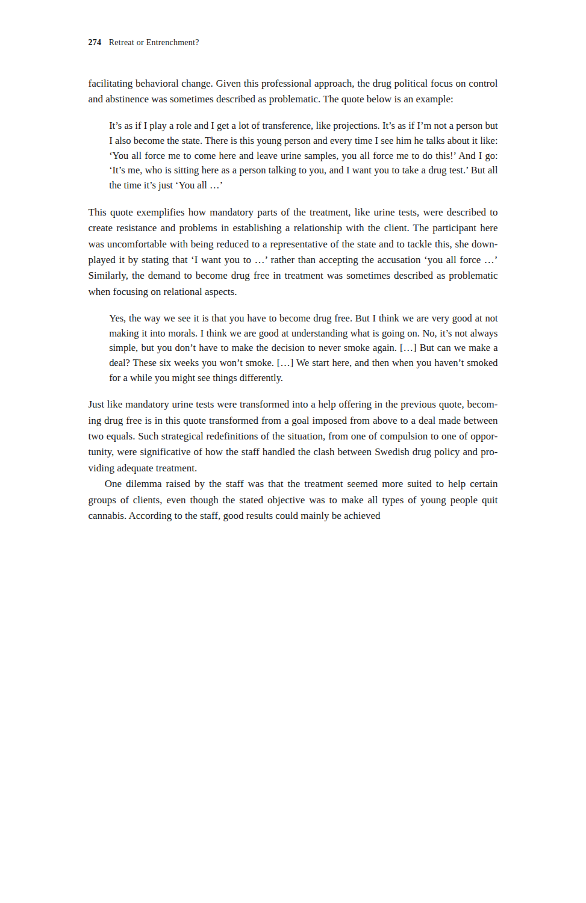274 Retreat or Entrenchment?
facilitating behavioral change. Given this professional approach, the drug political focus on control and abstinence was sometimes described as problematic. The quote below is an example:
It’s as if I play a role and I get a lot of transference, like projections. It’s as if I’m not a person but I also become the state. There is this young person and every time I see him he talks about it like: ‘You all force me to come here and leave urine samples, you all force me to do this!’ And I go: ‘It’s me, who is sitting here as a person talking to you, and I want you to take a drug test.’ But all the time it’s just ‘You all …’
This quote exemplifies how mandatory parts of the treatment, like urine tests, were described to create resistance and problems in establishing a relationship with the client. The participant here was uncomfortable with being reduced to a representative of the state and to tackle this, she downplayed it by stating that ‘I want you to …’ rather than accepting the accusation ‘you all force …’ Similarly, the demand to become drug free in treatment was sometimes described as problematic when focusing on relational aspects.
Yes, the way we see it is that you have to become drug free. But I think we are very good at not making it into morals. I think we are good at understanding what is going on. No, it’s not always simple, but you don’t have to make the decision to never smoke again. […] But can we make a deal? These six weeks you won’t smoke. […] We start here, and then when you haven’t smoked for a while you might see things differently.
Just like mandatory urine tests were transformed into a help offering in the previous quote, becoming drug free is in this quote transformed from a goal imposed from above to a deal made between two equals. Such strategical redefinitions of the situation, from one of compulsion to one of opportunity, were significative of how the staff handled the clash between Swedish drug policy and providing adequate treatment.
One dilemma raised by the staff was that the treatment seemed more suited to help certain groups of clients, even though the stated objective was to make all types of young people quit cannabis. According to the staff, good results could mainly be achieved